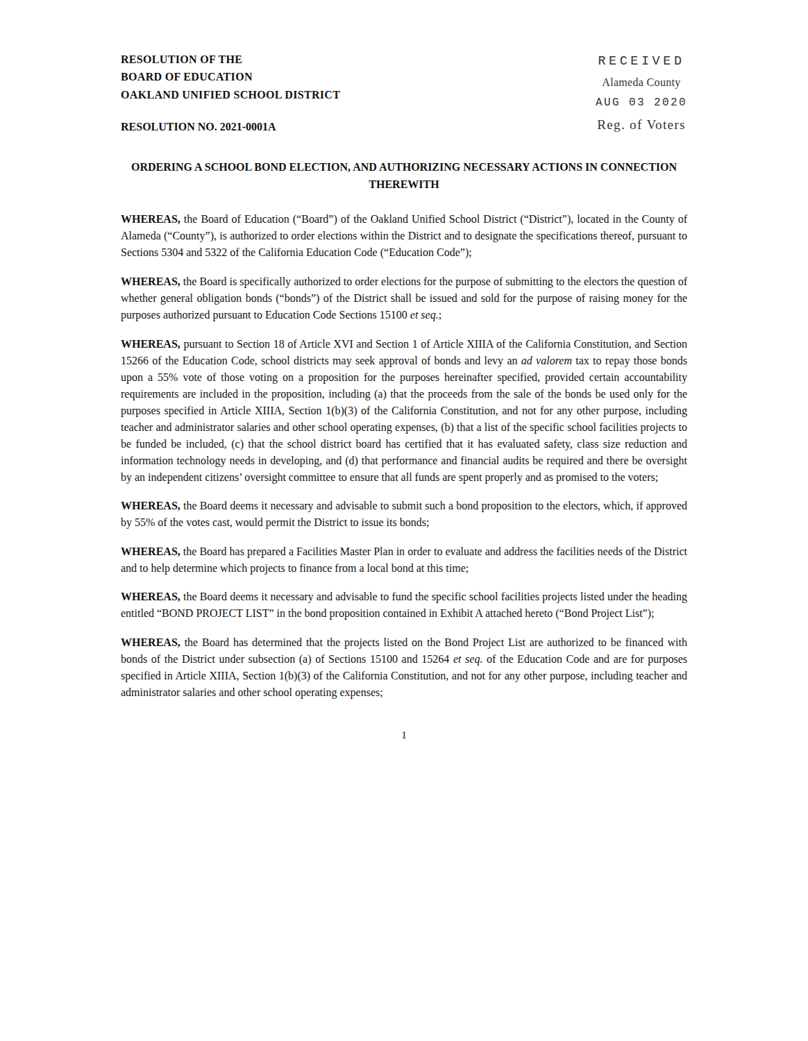RECEIVED
Alameda County
AUG 03 2020
Reg. of Voters
Resolution of the
Board of Education
Oakland Unified School District
RESOLUTION NO. 2021-0001A
Ordering a School Bond Election, and Authorizing Necessary Actions in Connection Therewith
WHEREAS, the Board of Education (“Board”) of the Oakland Unified School District (“District”), located in the County of Alameda (“County”), is authorized to order elections within the District and to designate the specifications thereof, pursuant to Sections 5304 and 5322 of the California Education Code (“Education Code”);
WHEREAS, the Board is specifically authorized to order elections for the purpose of submitting to the electors the question of whether general obligation bonds (“bonds”) of the District shall be issued and sold for the purpose of raising money for the purposes authorized pursuant to Education Code Sections 15100 et seq.;
WHEREAS, pursuant to Section 18 of Article XVI and Section 1 of Article XIIIA of the California Constitution, and Section 15266 of the Education Code, school districts may seek approval of bonds and levy an ad valorem tax to repay those bonds upon a 55% vote of those voting on a proposition for the purposes hereinafter specified, provided certain accountability requirements are included in the proposition, including (a) that the proceeds from the sale of the bonds be used only for the purposes specified in Article XIIIA, Section 1(b)(3) of the California Constitution, and not for any other purpose, including teacher and administrator salaries and other school operating expenses, (b) that a list of the specific school facilities projects to be funded be included, (c) that the school district board has certified that it has evaluated safety, class size reduction and information technology needs in developing, and (d) that performance and financial audits be required and there be oversight by an independent citizens’ oversight committee to ensure that all funds are spent properly and as promised to the voters;
WHEREAS, the Board deems it necessary and advisable to submit such a bond proposition to the electors, which, if approved by 55% of the votes cast, would permit the District to issue its bonds;
WHEREAS, the Board has prepared a Facilities Master Plan in order to evaluate and address the facilities needs of the District and to help determine which projects to finance from a local bond at this time;
WHEREAS, the Board deems it necessary and advisable to fund the specific school facilities projects listed under the heading entitled “BOND PROJECT LIST” in the bond proposition contained in Exhibit A attached hereto (“Bond Project List”);
WHEREAS, the Board has determined that the projects listed on the Bond Project List are authorized to be financed with bonds of the District under subsection (a) of Sections 15100 and 15264 et seq. of the Education Code and are for purposes specified in Article XIIIA, Section 1(b)(3) of the California Constitution, and not for any other purpose, including teacher and administrator salaries and other school operating expenses;
1